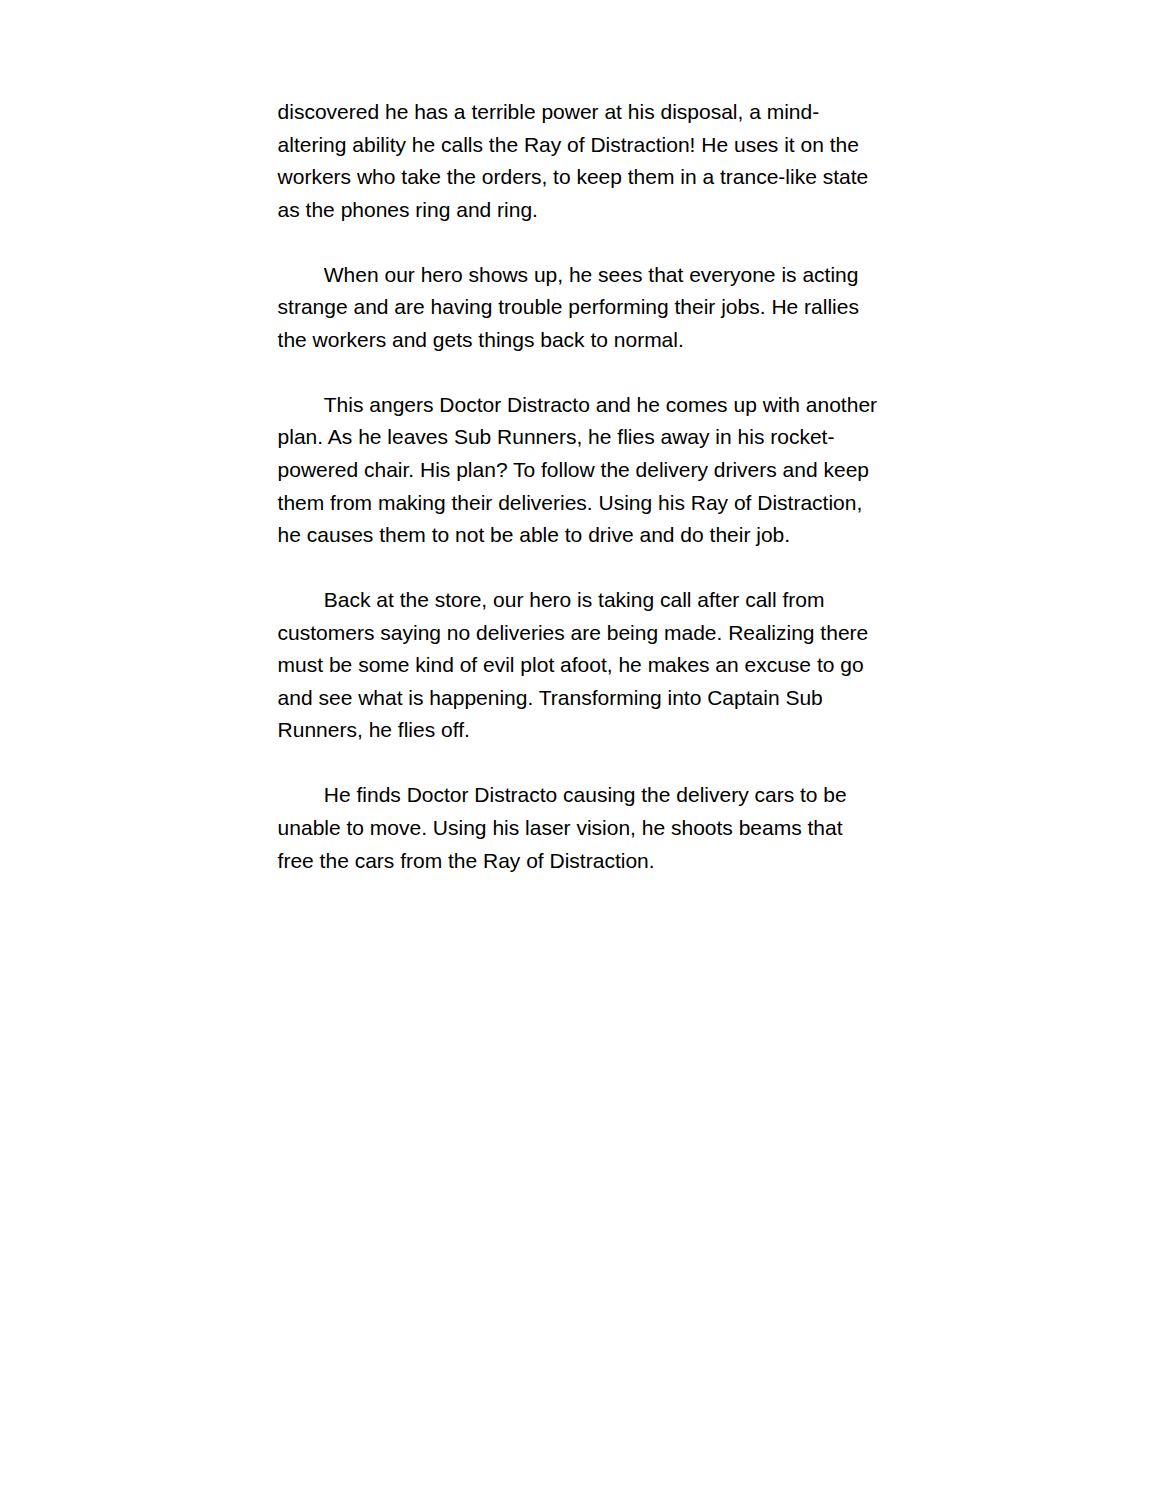discovered he has a terrible power at his disposal, a mind-altering ability he calls the Ray of Distraction! He uses it on the workers who take the orders, to keep them in a trance-like state as the phones ring and ring.
When our hero shows up, he sees that everyone is acting strange and are having trouble performing their jobs. He rallies the workers and gets things back to normal.
This angers Doctor Distracto and he comes up with another plan. As he leaves Sub Runners, he flies away in his rocket-powered chair. His plan? To follow the delivery drivers and keep them from making their deliveries. Using his Ray of Distraction, he causes them to not be able to drive and do their job.
Back at the store, our hero is taking call after call from customers saying no deliveries are being made. Realizing there must be some kind of evil plot afoot, he makes an excuse to go and see what is happening. Transforming into Captain Sub Runners, he flies off.
He finds Doctor Distracto causing the delivery cars to be unable to move. Using his laser vision, he shoots beams that free the cars from the Ray of Distraction.